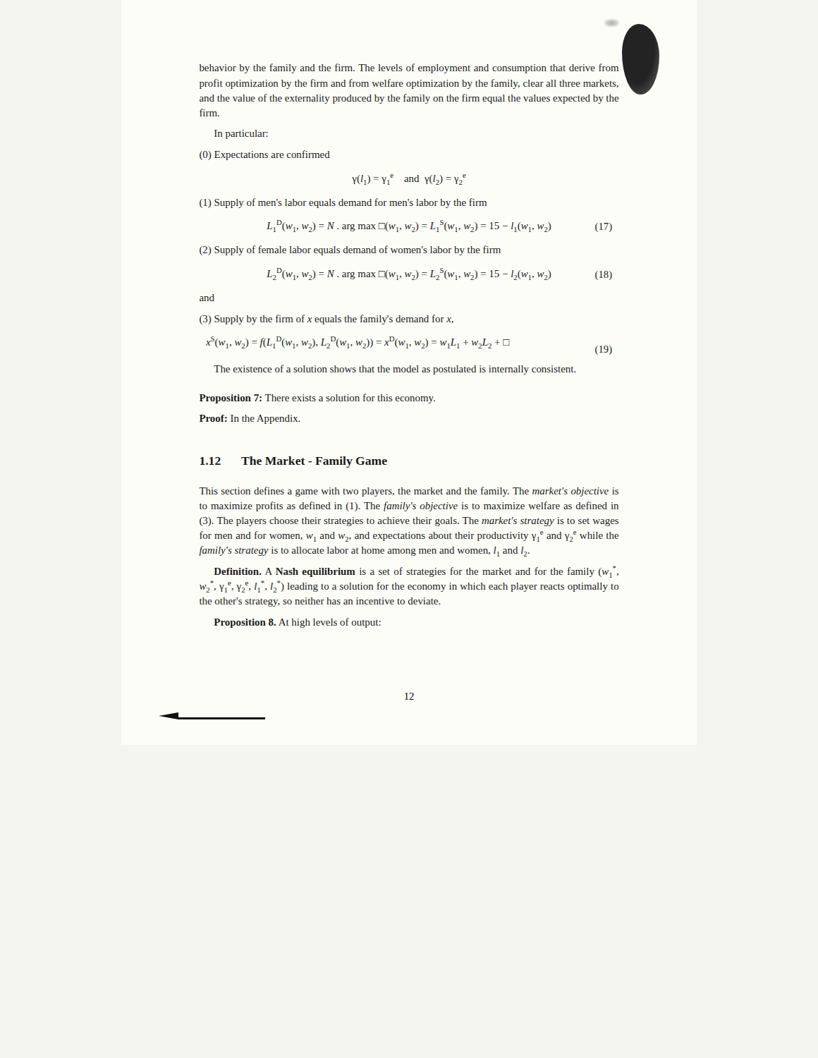behavior by the family and the firm. The levels of employment and consumption that derive from profit optimization by the firm and from welfare optimization by the family, clear all three markets, and the value of the externality produced by the family on the firm equal the values expected by the firm.
In particular:
(0) Expectations are confirmed
γ(l1) = γ1e and γ(l2) = γ2e
(1) Supply of men's labor equals demand for men's labor by the firm
L1D(w1, w2) = N . arg max □(w1, w2) = L1S(w1, w2) = 15 − l1(w1, w2) (17)
(2) Supply of female labor equals demand of women's labor by the firm
L2D(w1, w2) = N . arg max □(w1, w2) = L2S(w1, w2) = 15 − l2(w1, w2) (18)
and
(3) Supply by the firm of x equals the family's demand for x,
xS(w1, w2) = f(L1D(w1, w2), L2D(w1, w2)) = xD(w1, w2) = w1L1 + w2L2 + □ (19)
The existence of a solution shows that the model as postulated is internally consistent.
Proposition 7: There exists a solution for this economy.
Proof: In the Appendix.
1.12 The Market - Family Game
This section defines a game with two players, the market and the family. The market's objective is to maximize profits as defined in (1). The family's objective is to maximize welfare as defined in (3). The players choose their strategies to achieve their goals. The market's strategy is to set wages for men and for women, w1 and w2, and expectations about their productivity γ1e and γ2e while the family's strategy is to allocate labor at home among men and women, l1 and l2.
Definition. A Nash equilibrium is a set of strategies for the market and for the family (w1*, w2*, γ1e, γ2e, l1*, l2*) leading to a solution for the economy in which each player reacts optimally to the other's strategy, so neither has an incentive to deviate.
Proposition 8. At high levels of output:
12